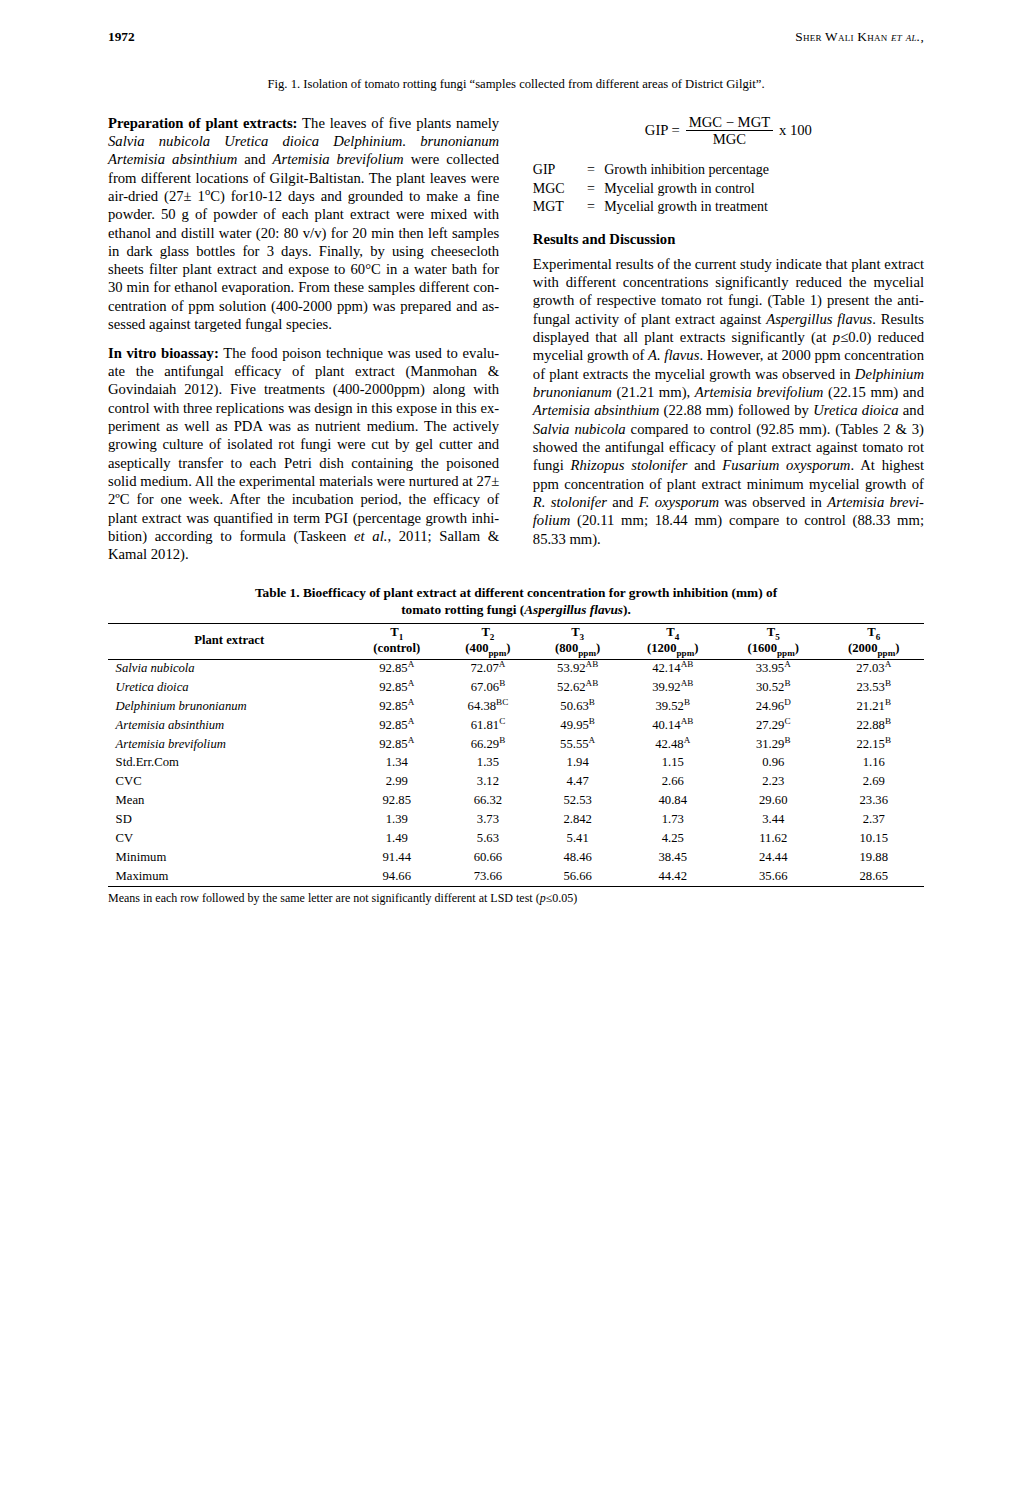1972 Sher Wali Khan et al.,
Fig. 1. Isolation of tomato rotting fungi “samples collected from different areas of District Gilgit”.
Preparation of plant extracts: The leaves of five plants namely Salvia nubicola Uretica dioica Delphinium. brunonianum Artemisia absinthium and Artemisia brevifolium were collected from different locations of Gilgit-Baltistan. The plant leaves were air-dried (27± 1oC) for10-12 days and grounded to make a fine powder. 50 g of powder of each plant extract were mixed with ethanol and distill water (20: 80 v/v) for 20 min then left samples in dark glass bottles for 3 days. Finally, by using cheesecloth sheets filter plant extract and expose to 60°C in a water bath for 30 min for ethanol evaporation. From these samples different concentration of ppm solution (400-2000 ppm) was prepared and assessed against targeted fungal species.
In vitro bioassay: The food poison technique was used to evaluate the antifungal efficacy of plant extract (Manmohan & Govindaiah 2012). Five treatments (400-2000ppm) along with control with three replications was design in this expose in this experiment as well as PDA was as nutrient medium. The actively growing culture of isolated rot fungi were cut by gel cutter and aseptically transfer to each Petri dish containing the poisoned solid medium. All the experimental materials were nurtured at 27± 2ºC for one week. After the incubation period, the efficacy of plant extract was quantified in term PGI (percentage growth inhibition) according to formula (Taskeen et al., 2011; Sallam & Kamal 2012).
GIP = MGC − MGT MGC x 100
| GIP | = | Growth inhibition percentage |
| MGC | = | Mycelial growth in control |
| MGT | = | Mycelial growth in treatment |
Results and Discussion
Experimental results of the current study indicate that plant extract with different concentrations significantly reduced the mycelial growth of respective tomato rot fungi. (Table 1) present the antifungal activity of plant extract against Aspergillus flavus. Results displayed that all plant extracts significantly (at p≤0.0) reduced mycelial growth of A. flavus. However, at 2000 ppm concentration of plant extracts the mycelial growth was observed in Delphinium brunonianum (21.21 mm), Artemisia brevifolium (22.15 mm) and Artemisia absinthium (22.88 mm) followed by Uretica dioica and Salvia nubicola compared to control (92.85 mm). (Tables 2 & 3) showed the antifungal efficacy of plant extract against tomato rot fungi Rhizopus stolonifer and Fusarium oxysporum. At highest ppm concentration of plant extract minimum mycelial growth of R. stolonifer and F. oxysporum was observed in Artemisia brevifolium (20.11 mm; 18.44 mm) compare to control (88.33 mm; 85.33 mm).
Table 1. Bioefficacy of plant extract at different concentration for growth inhibition (mm) of
tomato rotting fungi (Aspergillus flavus).
| Plant extract | T 1 (control) | T 2 (400 ppm ) | T 3 (800 ppm ) | T 4 (1200 ppm ) | T 5 (1600 ppm ) | T 6 (2000 ppm ) |
| --- | --- | --- | --- | --- | --- | --- |
| Salvia nubicola | 92.85 A | 72.07 A | 53.92 AB | 42.14 AB | 33.95 A | 27.03 A |
| Uretica dioica | 92.85 A | 67.06 B | 52.62 AB | 39.92 AB | 30.52 B | 23.53 B |
| Delphinium brunonianum | 92.85 A | 64.38 BC | 50.63 B | 39.52 B | 24.96 D | 21.21 B |
| Artemisia absinthium | 92.85 A | 61.81 C | 49.95 B | 40.14 AB | 27.29 C | 22.88 B |
| Artemisia brevifolium | 92.85 A | 66.29 B | 55.55 A | 42.48 A | 31.29 B | 22.15 B |
| Std.Err.Com | 1.34 | 1.35 | 1.94 | 1.15 | 0.96 | 1.16 |
| CVC | 2.99 | 3.12 | 4.47 | 2.66 | 2.23 | 2.69 |
| Mean | 92.85 | 66.32 | 52.53 | 40.84 | 29.60 | 23.36 |
| SD | 1.39 | 3.73 | 2.842 | 1.73 | 3.44 | 2.37 |
| CV | 1.49 | 5.63 | 5.41 | 4.25 | 11.62 | 10.15 |
| Minimum | 91.44 | 60.66 | 48.46 | 38.45 | 24.44 | 19.88 |
| Maximum | 94.66 | 73.66 | 56.66 | 44.42 | 35.66 | 28.65 |
Means in each row followed by the same letter are not significantly different at LSD test (p≤0.05)